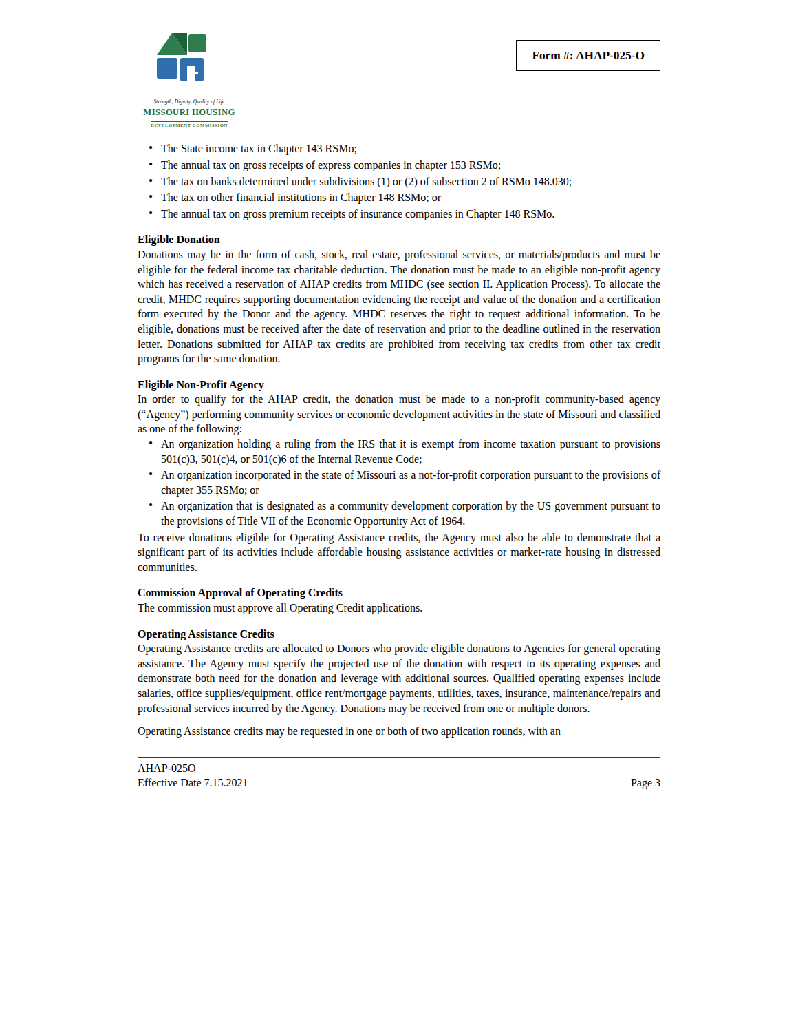Strength, Dignity, Quality of Life MISSOURI HOUSING DEVELOPMENT COMMISSION
Form #: AHAP-025-O
The State income tax in Chapter 143 RSMo;
The annual tax on gross receipts of express companies in chapter 153 RSMo;
The tax on banks determined under subdivisions (1) or (2) of subsection 2 of RSMo 148.030;
The tax on other financial institutions in Chapter 148 RSMo; or
The annual tax on gross premium receipts of insurance companies in Chapter 148 RSMo.
Eligible Donation
Donations may be in the form of cash, stock, real estate, professional services, or materials/products and must be eligible for the federal income tax charitable deduction. The donation must be made to an eligible non-profit agency which has received a reservation of AHAP credits from MHDC (see section II. Application Process). To allocate the credit, MHDC requires supporting documentation evidencing the receipt and value of the donation and a certification form executed by the Donor and the agency. MHDC reserves the right to request additional information. To be eligible, donations must be received after the date of reservation and prior to the deadline outlined in the reservation letter. Donations submitted for AHAP tax credits are prohibited from receiving tax credits from other tax credit programs for the same donation.
Eligible Non-Profit Agency
In order to qualify for the AHAP credit, the donation must be made to a non-profit community-based agency (“Agency”) performing community services or economic development activities in the state of Missouri and classified as one of the following:
An organization holding a ruling from the IRS that it is exempt from income taxation pursuant to provisions 501(c)3, 501(c)4, or 501(c)6 of the Internal Revenue Code;
An organization incorporated in the state of Missouri as a not-for-profit corporation pursuant to the provisions of chapter 355 RSMo; or
An organization that is designated as a community development corporation by the US government pursuant to the provisions of Title VII of the Economic Opportunity Act of 1964.
To receive donations eligible for Operating Assistance credits, the Agency must also be able to demonstrate that a significant part of its activities include affordable housing assistance activities or market-rate housing in distressed communities.
Commission Approval of Operating Credits
The commission must approve all Operating Credit applications.
Operating Assistance Credits
Operating Assistance credits are allocated to Donors who provide eligible donations to Agencies for general operating assistance. The Agency must specify the projected use of the donation with respect to its operating expenses and demonstrate both need for the donation and leverage with additional sources. Qualified operating expenses include salaries, office supplies/equipment, office rent/mortgage payments, utilities, taxes, insurance, maintenance/repairs and professional services incurred by the Agency. Donations may be received from one or multiple donors.
Operating Assistance credits may be requested in one or both of two application rounds, with an
AHAP-025O
Effective Date 7.15.2021 Page 3